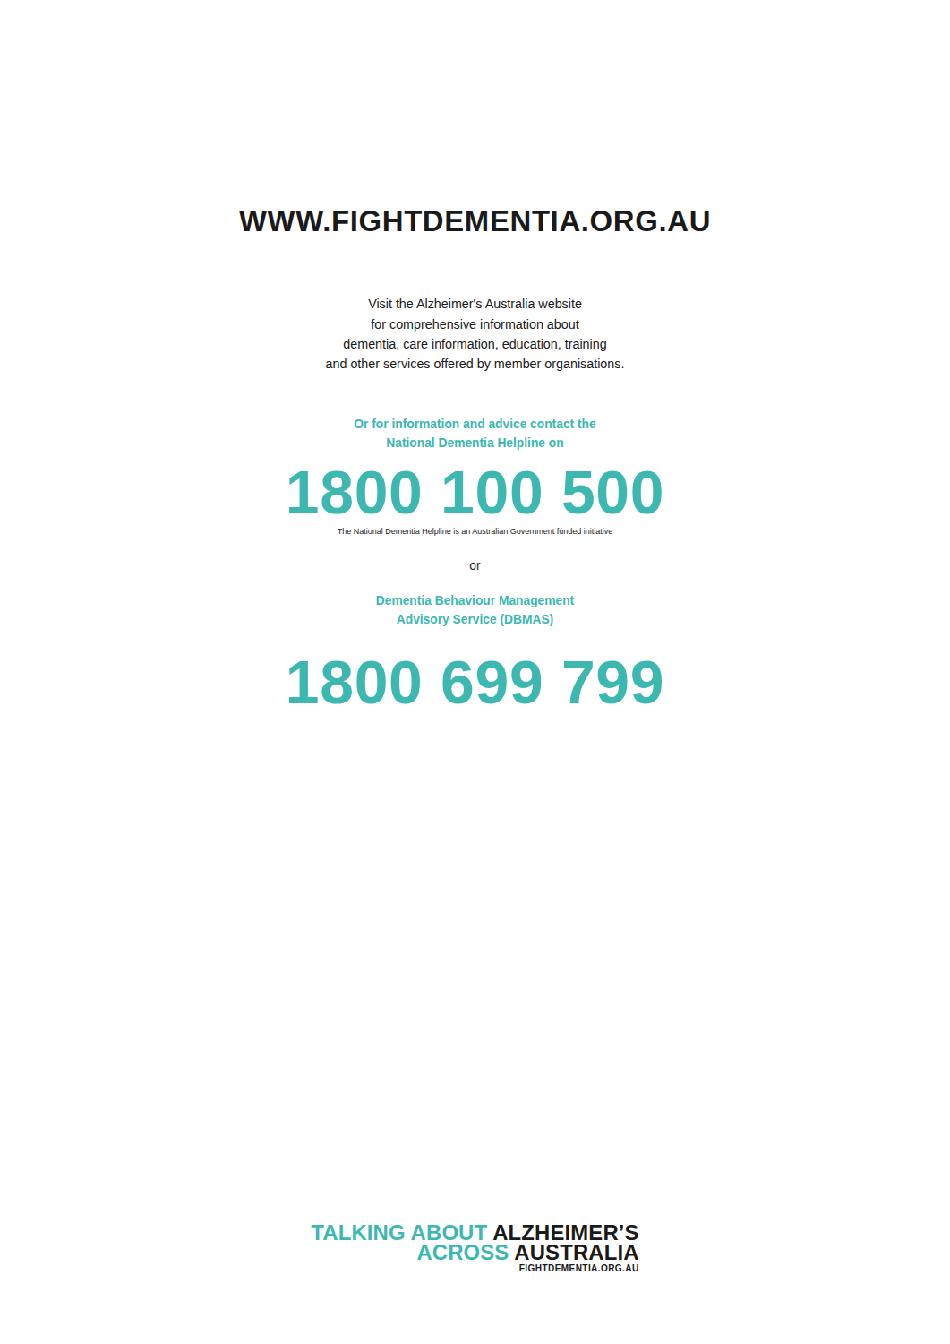WWW.FIGHTDEMENTIA.ORG.AU
Visit the Alzheimer's Australia website
for comprehensive information about
dementia, care information, education, training
and other services offered by member organisations.
Or for information and advice contact the
National Dementia Helpline on
1800 100 500
The National Dementia Helpline is an Australian Government funded initiative
or
Dementia Behaviour Management
Advisory Service (DBMAS)
1800 699 799
TALKING ABOUT ALZHEIMER’S
ACROSS AUSTRALIA FIGHTDEMENTIA.ORG.AU